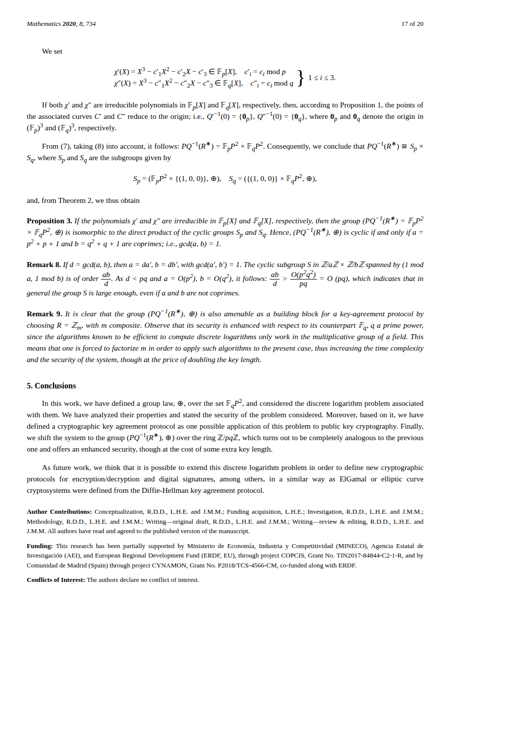Mathematics 2020, 8, 734
17 of 20
We set
χ′(X) = X3 − c′1X2 − c′2X − c′3 ∈ 𝔽p[X], c′i = ci mod p
χ″(X) = X3 − c″1X2 − c″2X − c″3 ∈ 𝔽q[X], c″i = ci mod q } 1 ≤ i ≤ 3.
If both χ′ and χ″ are irreducible polynomials in 𝔽p[X] and 𝔽q[X], respectively, then, according to Proposition 1, the points of the associated curves C′ and C″ reduce to the origin; i.e., Q′−1(0) = {0p}, Q″−1(0) = {0q}, where 0p and 0q denote the origin in (𝔽p)3 and (𝔽q)3, respectively.
From (7), taking (8) into account, it follows: PQ−1(R∗) = 𝔽pP2 × 𝔽qP2. Consequently, we conclude that PQ−1(R∗) ≅ Sp × Sq, where Sp and Sq are the subgroups given by
Sp = (𝔽pP2 × {(1, 0, 0)}, ⊕), Sq = ({(1, 0, 0)} × 𝔽qP2, ⊕),
and, from Theorem 2, we thus obtain
Proposition 3. If the polynomials χ′ and χ″ are irreducible in 𝔽p[X] and 𝔽q[X], respectively, then the group (PQ−1(R∗) = 𝔽pP2 × 𝔽qP2, ⊕) is isomorphic to the direct product of the cyclic groups Sp and Sq. Hence, (PQ−1(R∗), ⊕) is cyclic if and only if a = p2 + p + 1 and b = q2 + q + 1 are coprimes; i.e., gcd(a, b) = 1.
Remark 8. If d = gcd(a, b), then a = da′, b = db′, with gcd(a′, b′) = 1. The cyclic subgroup S in ℤ/aℤ × ℤ/bℤ spanned by (1 mod a, 1 mod b) is of order ab d. As d < pq and a = O(p2), b = O(q2), it follows: ab d > O(p2q2) pq = O (pq), which indicates that in general the group S is large enough, even if a and b are not coprimes.
Remark 9. It is clear that the group (PQ−1(R∗), ⊕) is also amenable as a building block for a key-agreement protocol by choosing R = ℤm, with m composite. Observe that its security is enhanced with respect to its counterpart 𝔽q, q a prime power, since the algorithms known to be efficient to compute discrete logarithms only work in the multiplicative group of a field. This means that one is forced to factorize m in order to apply such algorithms to the present case, thus increasing the time complexity and the security of the system, though at the price of doubling the key length.
5. Conclusions
In this work, we have defined a group law, ⊕, over the set 𝔽qP2, and considered the discrete logarithm problem associated with them. We have analyzed their properties and stated the security of the problem considered. Moreover, based on it, we have defined a cryptographic key agreement protocol as one possible application of this problem to public key cryptography. Finally, we shift the system to the group (PQ−1(R∗), ⊕) over the ring ℤ/pq ℤ, which turns out to be completely analogous to the previous one and offers an enhanced security, though at the cost of some extra key length.
As future work, we think that it is possible to extend this discrete logarithm problem in order to define new cryptographic protocols for encryption/decryption and digital signatures, among others, in a similar way as ElGamal or elliptic curve cryptosystems were defined from the Diffie-Hellman key agreement protocol.
Author Contributions: Conceptualization, R.D.D., L.H.E. and J.M.M.; Funding acquisition, L.H.E.; Investigation, R.D.D., L.H.E. and J.M.M.; Methodology, R.D.D., L.H.E. and J.M.M.; Writing—original draft, R.D.D., L.H.E. and J.M.M.; Writing—review & editing, R.D.D., L.H.E. and J.M.M. All authors have read and agreed to the published version of the manuscript.
Funding: This research has been partially supported by Ministerio de Economía, Industria y Competitividad (MINECO), Agencia Estatal de Investigación (AEI), and European Regional Development Fund (ERDF, EU), through project COPCIS, Grant No. TIN2017-84844-C2-1-R, and by Comunidad de Madrid (Spain) through project CYNAMON, Grant No. P2018/TCS-4566-CM, co-funded along with ERDF.
Conflicts of Interest: The authors declare no conflict of interest.